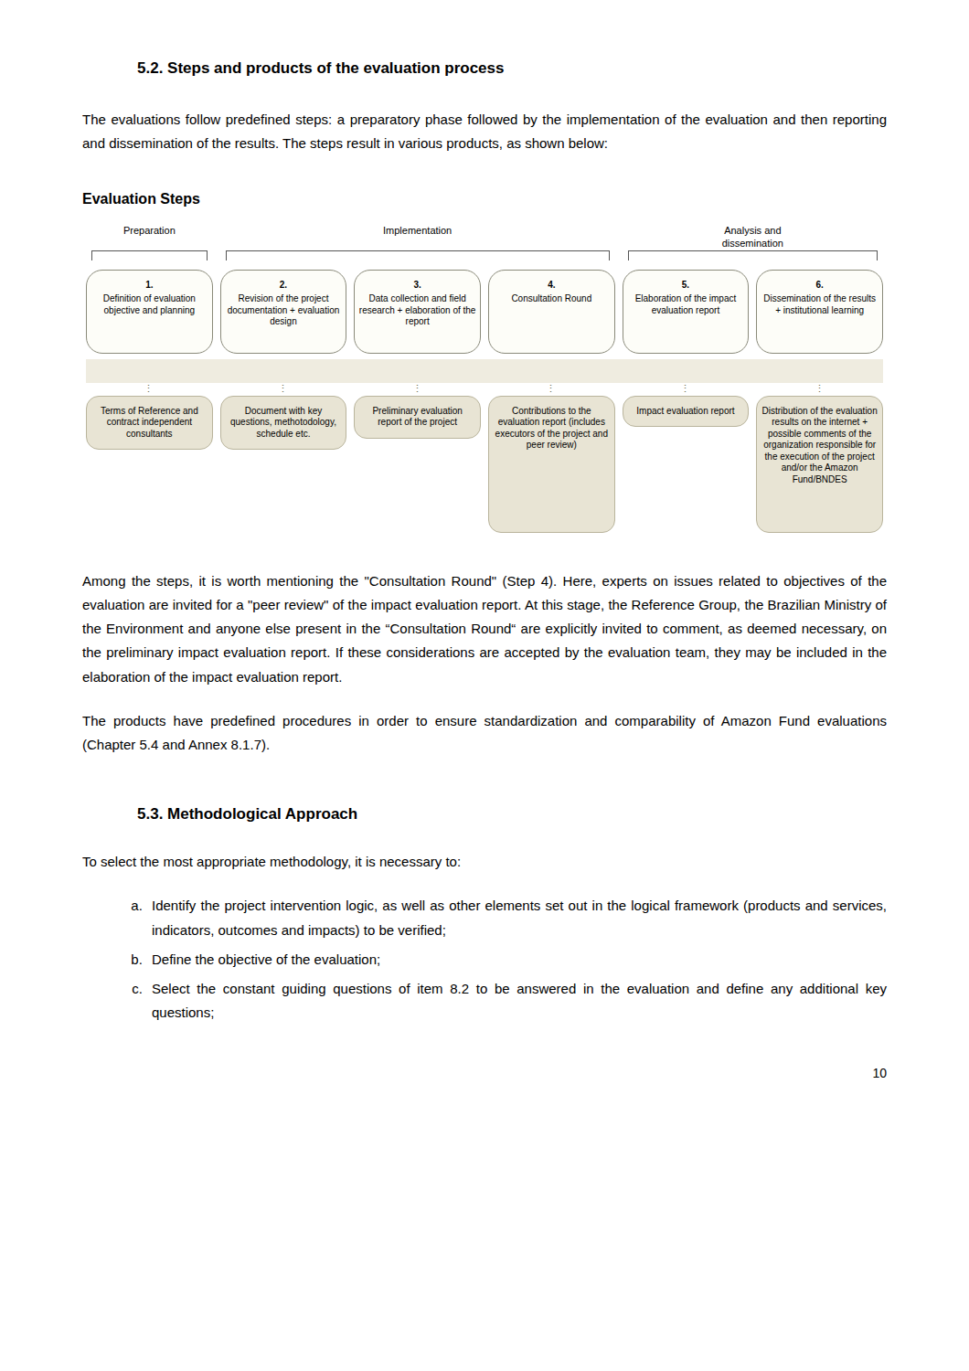5.2. Steps and products of the evaluation process
The evaluations follow predefined steps: a preparatory phase followed by the implementation of the evaluation and then reporting and dissemination of the results. The steps result in various products, as shown below:
Evaluation Steps
| Preparation | Implementation | Analysis and dissemination |
| 1. Definition of evaluation objective and planning | 2. Revision of the project documentation + evaluation design | 3. Data collection and field research + elaboration of the report | 4. Consultation Round | 5. Elaboration of the impact evaluation report | 6. Dissemination of the results + institutional learning |
| ⋮ | ⋮ | ⋮ | ⋮ | ⋮ | ⋮ |
| Terms of Reference and contract independent consultants | Document with key questions, methotodology, schedule etc. | Preliminary evaluation report of the project | Contributions to the evaluation report (includes executors of the project and peer review) | Impact evaluation report | Distribution of the evaluation results on the internet + possible comments of the organization responsible for the execution of the project and/or the Amazon Fund/BNDES |
Among the steps, it is worth mentioning the "Consultation Round" (Step 4). Here, experts on issues related to objectives of the evaluation are invited for a "peer review" of the impact evaluation report. At this stage, the Reference Group, the Brazilian Ministry of the Environment and anyone else present in the “Consultation Round“ are explicitly invited to comment, as deemed necessary, on the preliminary impact evaluation report. If these considerations are accepted by the evaluation team, they may be included in the elaboration of the impact evaluation report.
The products have predefined procedures in order to ensure standardization and comparability of Amazon Fund evaluations (Chapter 5.4 and Annex 8.1.7).
5.3. Methodological Approach
To select the most appropriate methodology, it is necessary to:
Identify the project intervention logic, as well as other elements set out in the logical framework (products and services, indicators, outcomes and impacts) to be verified;
Define the objective of the evaluation;
Select the constant guiding questions of item 8.2 to be answered in the evaluation and define any additional key questions;
10